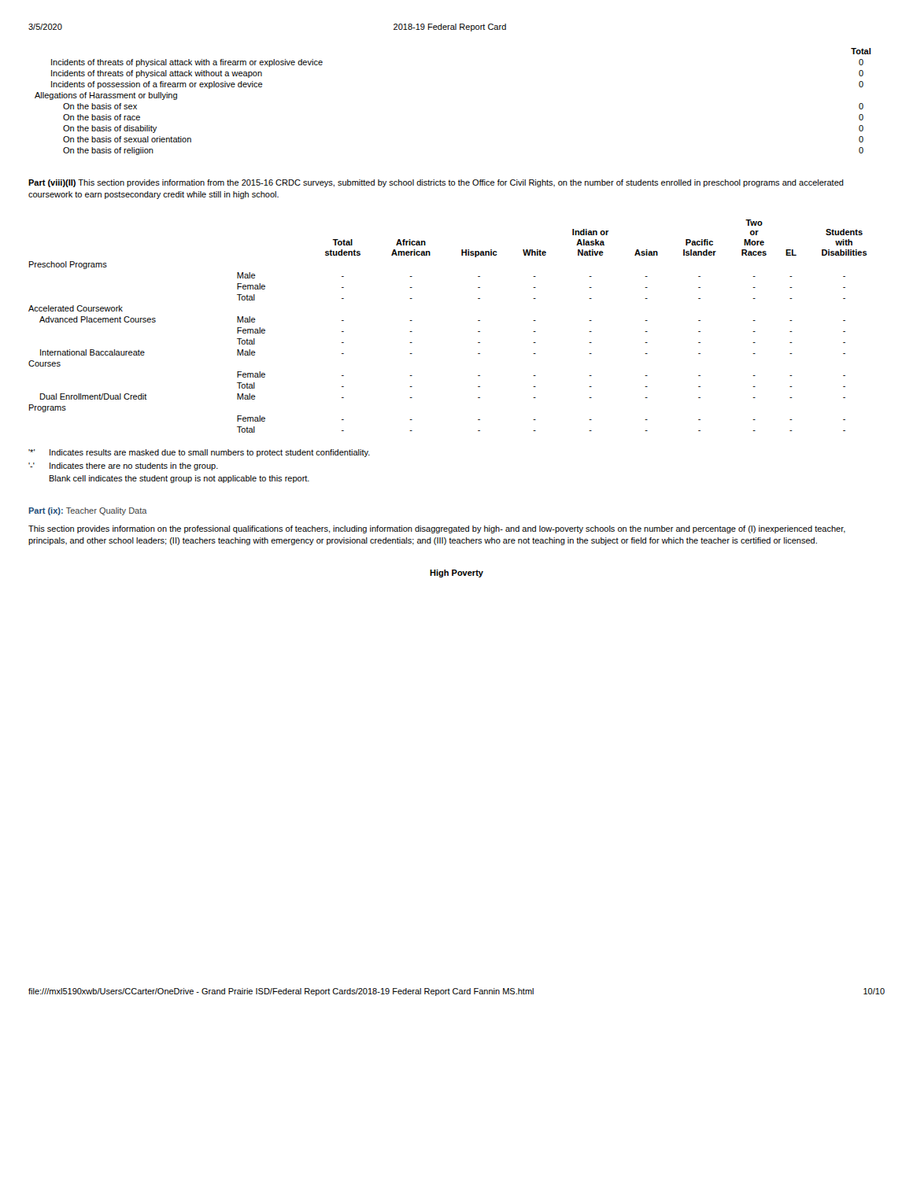3/5/2020
2018-19 Federal Report Card
| | Total |
| Incidents of threats of physical attack with a firearm or explosive device | 0 |
| Incidents of threats of physical attack without a weapon | 0 |
| Incidents of possession of a firearm or explosive device | 0 |
| Allegations of Harassment or bullying | |
| On the basis of sex | 0 |
| On the basis of race | 0 |
| On the basis of disability | 0 |
| On the basis of sexual orientation | 0 |
| On the basis of religiion | 0 |
Part (viii)(II) This section provides information from the 2015-16 CRDC surveys, submitted by school districts to the Office for Civil Rights, on the number of students enrolled in preschool programs and accelerated coursework to earn postsecondary credit while still in high school.
| | | Total students | African American | Hispanic | White | Indian or Alaska Native | Asian | Pacific Islander | Two or More Races | EL | Students with Disabilities |
| --- | --- | --- | --- | --- | --- | --- | --- | --- | --- | --- | --- |
| Preschool Programs | | | | | | | | | | | |
| | Male | - | - | - | - | - | - | - | - | - | - |
| | Female | - | - | - | - | - | - | - | - | - | - |
| | Total | - | - | - | - | - | - | - | - | - | - |
| Accelerated Coursework | | | | | | | | | | | |
| Advanced Placement Courses | Male | - | - | - | - | - | - | - | - | - | - |
| | Female | - | - | - | - | - | - | - | - | - | - |
| | Total | - | - | - | - | - | - | - | - | - | - |
| International Baccalaureate | Male | - | - | - | - | - | - | - | - | - | - |
| Courses | | | | | | | | | | | |
| | Female | - | - | - | - | - | - | - | - | - | - |
| | Total | - | - | - | - | - | - | - | - | - | - |
| Dual Enrollment/Dual Credit | Male | - | - | - | - | - | - | - | - | - | - |
| Programs | | | | | | | | | | | |
| | Female | - | - | - | - | - | - | - | - | - | - |
| | Total | - | - | - | - | - | - | - | - | - | - |
'*'Indicates results are masked due to small numbers to protect student confidentiality.
'-'Indicates there are no students in the group.
Blank cell indicates the student group is not applicable to this report.
Part (ix): Teacher Quality Data
This section provides information on the professional qualifications of teachers, including information disaggregated by high- and and low-poverty schools on the number and percentage of (I) inexperienced teacher, principals, and other school leaders; (II) teachers teaching with emergency or provisional credentials; and (III) teachers who are not teaching in the subject or field for which the teacher is certified or licensed.
High Poverty
file:///mxl5190xwb/Users/CCarter/OneDrive - Grand Prairie ISD/Federal Report Cards/2018-19 Federal Report Card Fannin MS.html
10/10